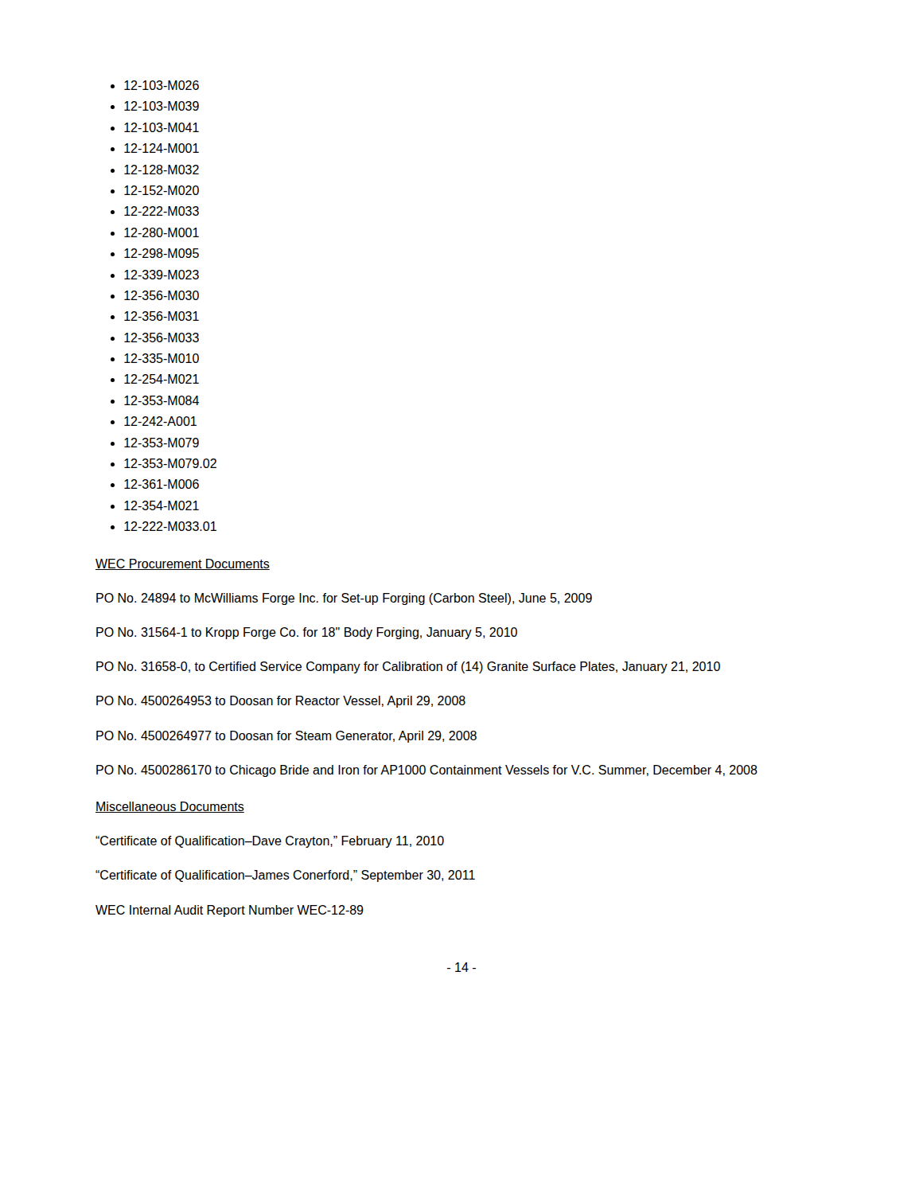12-103-M026
12-103-M039
12-103-M041
12-124-M001
12-128-M032
12-152-M020
12-222-M033
12-280-M001
12-298-M095
12-339-M023
12-356-M030
12-356-M031
12-356-M033
12-335-M010
12-254-M021
12-353-M084
12-242-A001
12-353-M079
12-353-M079.02
12-361-M006
12-354-M021
12-222-M033.01
WEC Procurement Documents
PO No. 24894 to McWilliams Forge Inc. for Set-up Forging (Carbon Steel), June 5, 2009
PO No. 31564-1 to Kropp Forge Co. for 18" Body Forging, January 5, 2010
PO No. 31658-0, to Certified Service Company for Calibration of (14) Granite Surface Plates, January 21, 2010
PO No. 4500264953 to Doosan for Reactor Vessel, April 29, 2008
PO No. 4500264977 to Doosan for Steam Generator, April 29, 2008
PO No. 4500286170 to Chicago Bride and Iron for AP1000 Containment Vessels for V.C. Summer, December 4, 2008
Miscellaneous Documents
“Certificate of Qualification–Dave Crayton,” February 11, 2010
“Certificate of Qualification–James Conerford,” September 30, 2011
WEC Internal Audit Report Number WEC-12-89
- 14 -